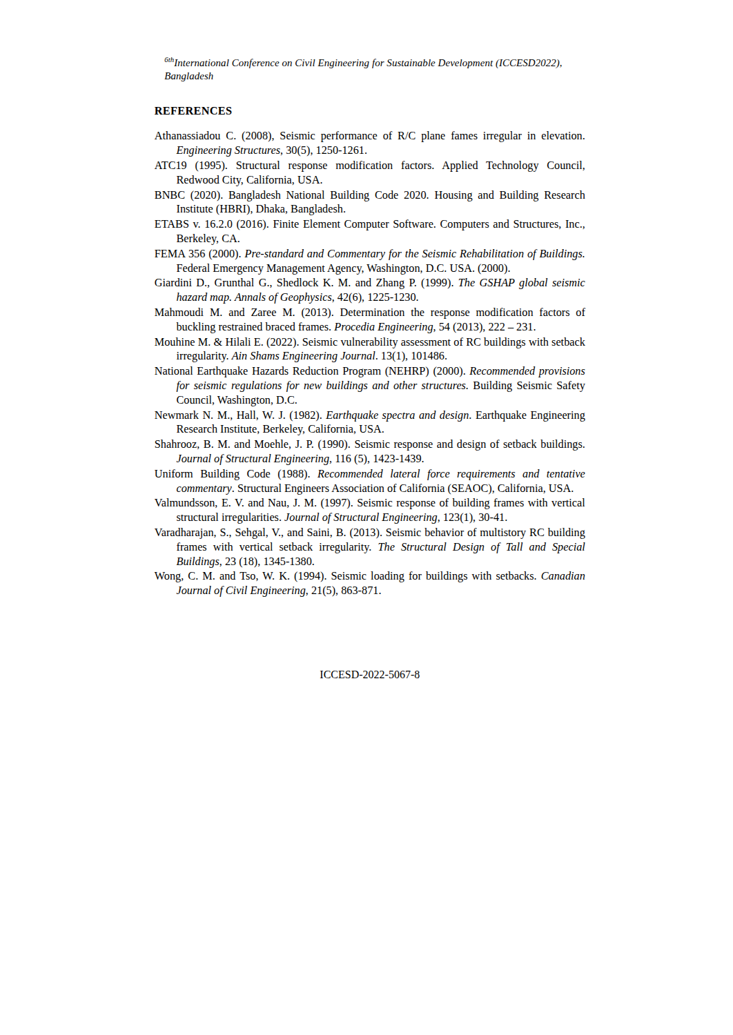6thInternational Conference on Civil Engineering for Sustainable Development (ICCESD2022), Bangladesh
REFERENCES
Athanassiadou C. (2008), Seismic performance of R/C plane fames irregular in elevation. Engineering Structures, 30(5), 1250-1261.
ATC19 (1995). Structural response modification factors. Applied Technology Council, Redwood City, California, USA.
BNBC (2020). Bangladesh National Building Code 2020. Housing and Building Research Institute (HBRI), Dhaka, Bangladesh.
ETABS v. 16.2.0 (2016). Finite Element Computer Software. Computers and Structures, Inc., Berkeley, CA.
FEMA 356 (2000). Pre-standard and Commentary for the Seismic Rehabilitation of Buildings. Federal Emergency Management Agency, Washington, D.C. USA. (2000).
Giardini D., Grunthal G., Shedlock K. M. and Zhang P. (1999). The GSHAP global seismic hazard map. Annals of Geophysics, 42(6), 1225-1230.
Mahmoudi M. and Zaree M. (2013). Determination the response modification factors of buckling restrained braced frames. Procedia Engineering, 54 (2013), 222 – 231.
Mouhine M. & Hilali E. (2022). Seismic vulnerability assessment of RC buildings with setback irregularity. Ain Shams Engineering Journal. 13(1), 101486.
National Earthquake Hazards Reduction Program (NEHRP) (2000). Recommended provisions for seismic regulations for new buildings and other structures. Building Seismic Safety Council, Washington, D.C.
Newmark N. M., Hall, W. J. (1982). Earthquake spectra and design. Earthquake Engineering Research Institute, Berkeley, California, USA.
Shahrooz, B. M. and Moehle, J. P. (1990). Seismic response and design of setback buildings. Journal of Structural Engineering, 116 (5), 1423-1439.
Uniform Building Code (1988). Recommended lateral force requirements and tentative commentary. Structural Engineers Association of California (SEAOC), California, USA.
Valmundsson, E. V. and Nau, J. M. (1997). Seismic response of building frames with vertical structural irregularities. Journal of Structural Engineering, 123(1), 30-41.
Varadharajan, S., Sehgal, V., and Saini, B. (2013). Seismic behavior of multistory RC building frames with vertical setback irregularity. The Structural Design of Tall and Special Buildings, 23 (18), 1345-1380.
Wong, C. M. and Tso, W. K. (1994). Seismic loading for buildings with setbacks. Canadian Journal of Civil Engineering, 21(5), 863-871.
ICCESD-2022-5067-8